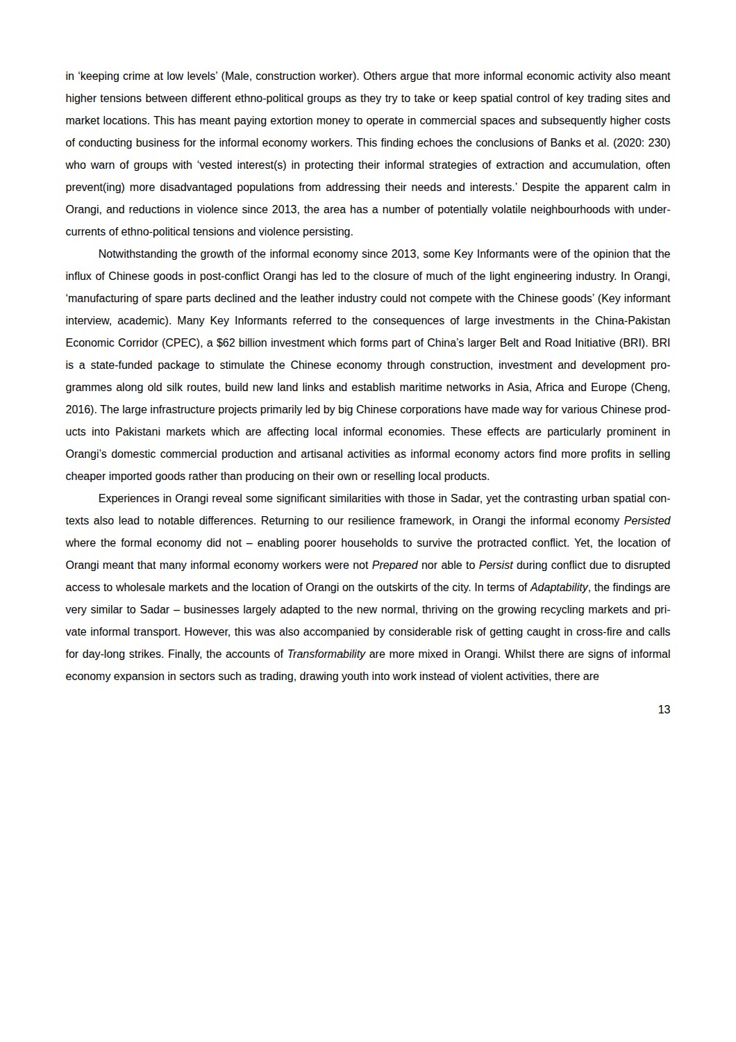in ‘keeping crime at low levels’ (Male, construction worker). Others argue that more informal economic activity also meant higher tensions between different ethno-political groups as they try to take or keep spatial control of key trading sites and market locations. This has meant paying extortion money to operate in commercial spaces and subsequently higher costs of conducting business for the informal economy workers. This finding echoes the conclusions of Banks et al. (2020: 230) who warn of groups with ‘vested interest(s) in protecting their informal strategies of extraction and accumulation, often prevent(ing) more disadvantaged populations from addressing their needs and interests.’ Despite the apparent calm in Orangi, and reductions in violence since 2013, the area has a number of potentially volatile neighbourhoods with under-currents of ethno-political tensions and violence persisting.
Notwithstanding the growth of the informal economy since 2013, some Key Informants were of the opinion that the influx of Chinese goods in post-conflict Orangi has led to the closure of much of the light engineering industry. In Orangi, ‘manufacturing of spare parts declined and the leather industry could not compete with the Chinese goods’ (Key informant interview, academic). Many Key Informants referred to the consequences of large investments in the China-Pakistan Economic Corridor (CPEC), a $62 billion investment which forms part of China’s larger Belt and Road Initiative (BRI). BRI is a state-funded package to stimulate the Chinese economy through construction, investment and development programmes along old silk routes, build new land links and establish maritime networks in Asia, Africa and Europe (Cheng, 2016). The large infrastructure projects primarily led by big Chinese corporations have made way for various Chinese products into Pakistani markets which are affecting local informal economies. These effects are particularly prominent in Orangi’s domestic commercial production and artisanal activities as informal economy actors find more profits in selling cheaper imported goods rather than producing on their own or reselling local products.
Experiences in Orangi reveal some significant similarities with those in Sadar, yet the contrasting urban spatial contexts also lead to notable differences. Returning to our resilience framework, in Orangi the informal economy Persisted where the formal economy did not – enabling poorer households to survive the protracted conflict. Yet, the location of Orangi meant that many informal economy workers were not Prepared nor able to Persist during conflict due to disrupted access to wholesale markets and the location of Orangi on the outskirts of the city. In terms of Adaptability, the findings are very similar to Sadar – businesses largely adapted to the new normal, thriving on the growing recycling markets and private informal transport. However, this was also accompanied by considerable risk of getting caught in cross-fire and calls for day-long strikes. Finally, the accounts of Transformability are more mixed in Orangi. Whilst there are signs of informal economy expansion in sectors such as trading, drawing youth into work instead of violent activities, there are
13